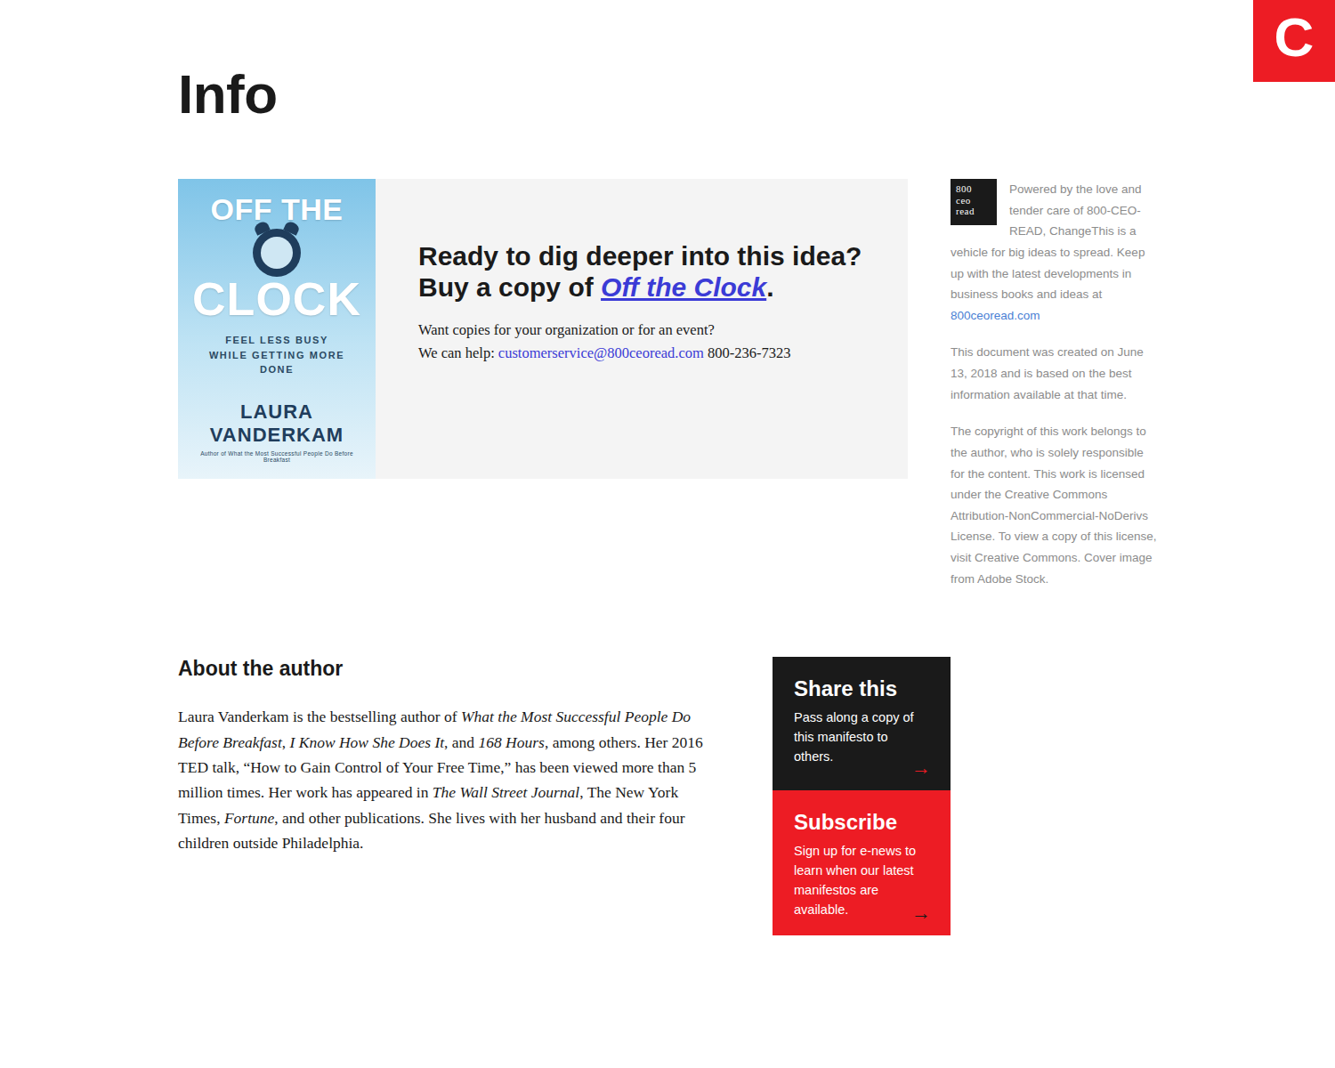C
Info
OFF THE
CLOCK
FEEL LESS BUSY
WHILE GETTING MORE DONE
LAURA VANDERKAM
Author of What the Most Successful People Do Before Breakfast
Ready to dig deeper into this idea?
Buy a copy of Off the Clock.
Want copies for your organization or for an event?
We can help: customerservice@800ceoread.com 800-236-7323
800
ceo
read
Powered by the love and tender care of 800-CEO-READ, ChangeThis is a
vehicle for big ideas to spread. Keep up with the latest developments in business books and ideas at 800ceoread.com
This document was created on June 13, 2018 and is based on the best information available at that time.
The copyright of this work belongs to the author, who is solely responsible for the content. This work is licensed under the Creative Commons Attribution-NonCommercial-NoDerivs License. To view a copy of this license, visit Creative Commons. Cover image from Adobe Stock.
About the author
Laura Vanderkam is the bestselling author of What the Most Successful People Do Before Breakfast, I Know How She Does It, and 168 Hours, among others. Her 2016 TED talk, “How to Gain Control of Your Free Time,” has been viewed more than 5 million times. Her work has appeared in The Wall Street Journal, The New York Times, Fortune, and other publications. She lives with her husband and their four children outside Philadelphia.
Share this
Pass along a copy of this manifesto to others.
→
Subscribe
Sign up for e-news to learn when our latest manifestos are available.
→